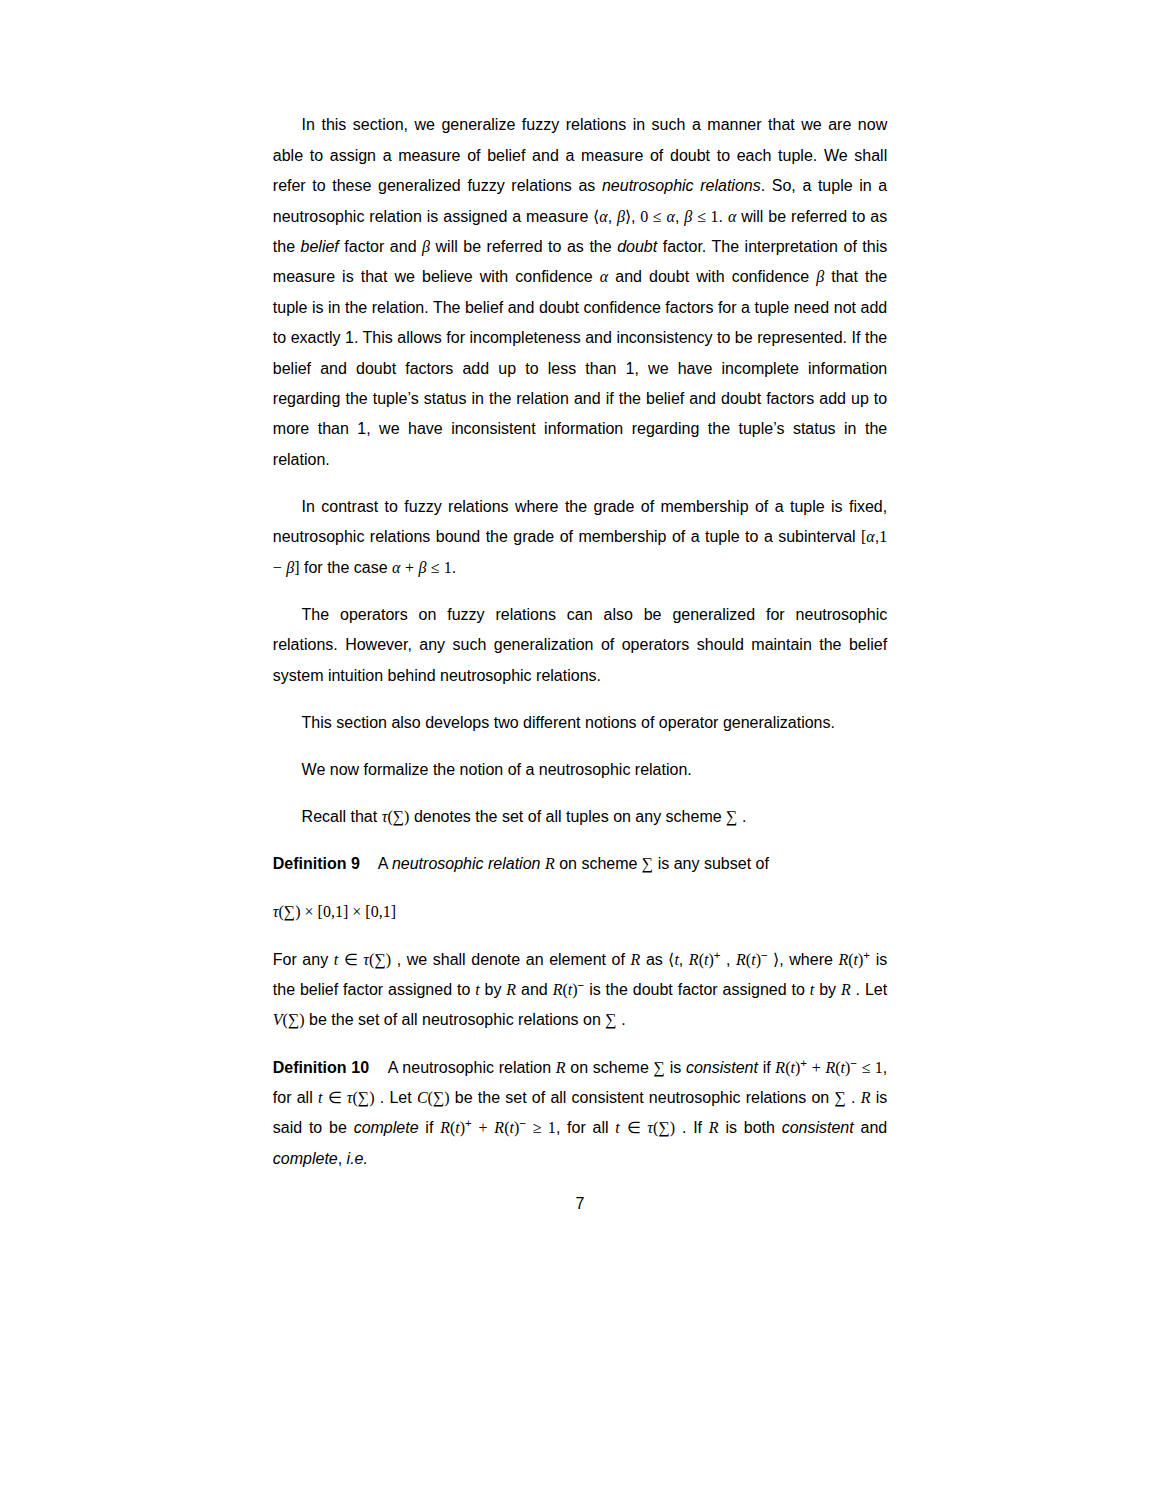In this section, we generalize fuzzy relations in such a manner that we are now able to assign a measure of belief and a measure of doubt to each tuple. We shall refer to these generalized fuzzy relations as neutrosophic relations. So, a tuple in a neutrosophic relation is assigned a measure ⟨α, β⟩, 0 ≤ α, β ≤ 1. α will be referred to as the belief factor and β will be referred to as the doubt factor. The interpretation of this measure is that we believe with confidence α and doubt with confidence β that the tuple is in the relation. The belief and doubt confidence factors for a tuple need not add to exactly 1. This allows for incompleteness and inconsistency to be represented. If the belief and doubt factors add up to less than 1, we have incomplete information regarding the tuple’s status in the relation and if the belief and doubt factors add up to more than 1, we have inconsistent information regarding the tuple’s status in the relation.
In contrast to fuzzy relations where the grade of membership of a tuple is fixed, neutrosophic relations bound the grade of membership of a tuple to a subinterval [α,1 − β] for the case α + β ≤ 1.
The operators on fuzzy relations can also be generalized for neutrosophic relations. However, any such generalization of operators should maintain the belief system intuition behind neutrosophic relations.
This section also develops two different notions of operator generalizations.
We now formalize the notion of a neutrosophic relation.
Recall that τ(∑) denotes the set of all tuples on any scheme ∑ .
Definition 9 A neutrosophic relation R on scheme ∑ is any subset of
τ(∑) × [0,1] × [0,1]
For any t ∈ τ(∑) , we shall denote an element of R as ⟨t, R(t)+ , R(t)− ⟩, where R(t)+ is the belief factor assigned to t by R and R(t)− is the doubt factor assigned to t by R . Let V(∑) be the set of all neutrosophic relations on ∑ .
Definition 10 A neutrosophic relation R on scheme ∑ is consistent if R(t)+ + R(t)− ≤ 1, for all t ∈ τ(∑) . Let C(∑) be the set of all consistent neutrosophic relations on ∑ . R is said to be complete if R(t)+ + R(t)− ≥ 1, for all t ∈ τ(∑) . If R is both consistent and complete, i.e.
7